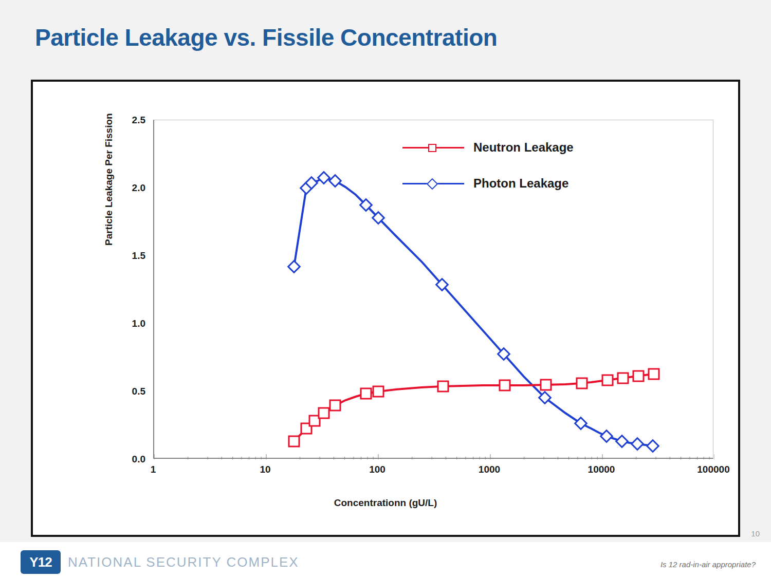Particle Leakage vs. Fissile Concentration
Particle Leakage Per Fission
2.5
2.0
1.5
1.0
0.5
0.0
1
10
100
1000
10000
100000
Concentrationn (gU/L)
Neutron Leakage
Photon Leakage
10
Y12
NATIONAL SECURITY COMPLEX
Is 12 rad-in-air appropriate?